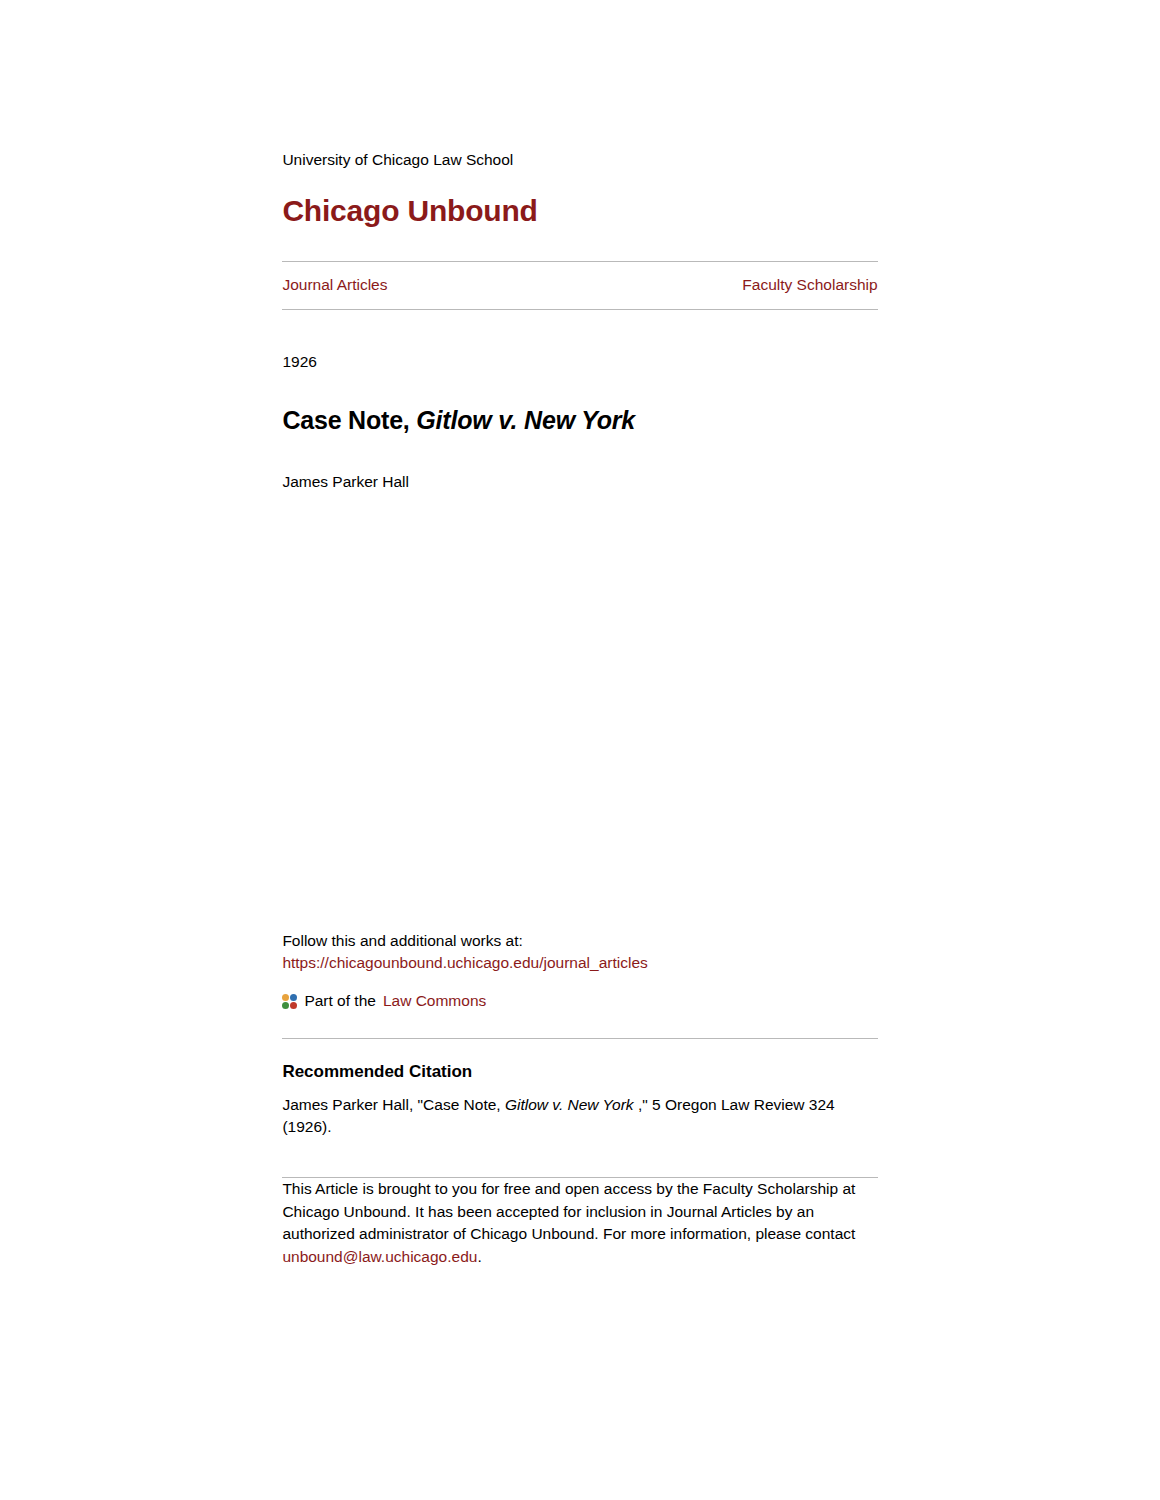University of Chicago Law School
Chicago Unbound
Journal Articles
Faculty Scholarship
1926
Case Note, Gitlow v. New York
James Parker Hall
Follow this and additional works at: https://chicagounbound.uchicago.edu/journal_articles
Part of the Law Commons
Recommended Citation
James Parker Hall, "Case Note, Gitlow v. New York ," 5 Oregon Law Review 324 (1926).
This Article is brought to you for free and open access by the Faculty Scholarship at Chicago Unbound. It has been accepted for inclusion in Journal Articles by an authorized administrator of Chicago Unbound. For more information, please contact unbound@law.uchicago.edu.